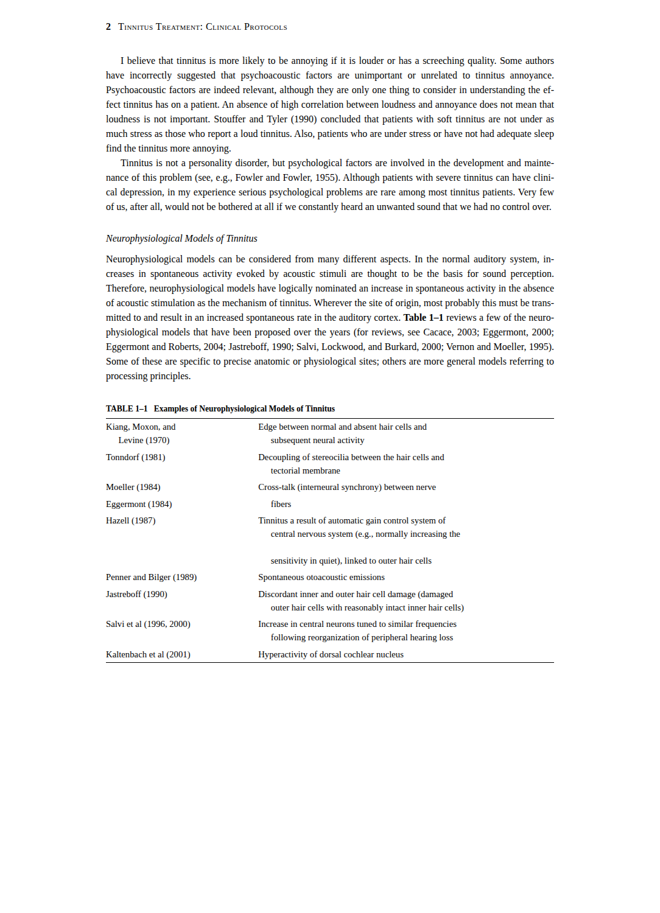2 Tinnitus Treatment: Clinical Protocols
I believe that tinnitus is more likely to be annoying if it is louder or has a screeching quality. Some authors have incorrectly suggested that psychoacoustic factors are unimportant or unrelated to tinnitus annoyance. Psychoacoustic factors are indeed relevant, although they are only one thing to consider in understanding the effect tinnitus has on a patient. An absence of high correlation between loudness and annoyance does not mean that loudness is not important. Stouffer and Tyler (1990) concluded that patients with soft tinnitus are not under as much stress as those who report a loud tinnitus. Also, patients who are under stress or have not had adequate sleep find the tinnitus more annoying.
Tinnitus is not a personality disorder, but psychological factors are involved in the development and maintenance of this problem (see, e.g., Fowler and Fowler, 1955). Although patients with severe tinnitus can have clinical depression, in my experience serious psychological problems are rare among most tinnitus patients. Very few of us, after all, would not be bothered at all if we constantly heard an unwanted sound that we had no control over.
Neurophysiological Models of Tinnitus
Neurophysiological models can be considered from many different aspects. In the normal auditory system, increases in spontaneous activity evoked by acoustic stimuli are thought to be the basis for sound perception. Therefore, neurophysiological models have logically nominated an increase in spontaneous activity in the absence of acoustic stimulation as the mechanism of tinnitus. Wherever the site of origin, most probably this must be transmitted to and result in an increased spontaneous rate in the auditory cortex. Table 1–1 reviews a few of the neurophysiological models that have been proposed over the years (for reviews, see Cacace, 2003; Eggermont, 2000; Eggermont and Roberts, 2004; Jastreboff, 1990; Salvi, Lockwood, and Burkard, 2000; Vernon and Moeller, 1995). Some of these are specific to precise anatomic or physiological sites; others are more general models referring to processing principles.
TABLE 1–1 Examples of Neurophysiological Models of Tinnitus
| Kiang, Moxon, and Levine (1970) | Edge between normal and absent hair cells and subsequent neural activity |
| Tonndorf (1981) | Decoupling of stereocilia between the hair cells and tectorial membrane |
| Moeller (1984) | Cross-talk (interneural synchrony) between nerve |
| Eggermont (1984) | fibers |
| Hazell (1987) | Tinnitus a result of automatic gain control system of central nervous system (e.g., normally increasing the sensitivity in quiet), linked to outer hair cells |
| Penner and Bilger (1989) | Spontaneous otoacoustic emissions |
| Jastreboff (1990) | Discordant inner and outer hair cell damage (damaged outer hair cells with reasonably intact inner hair cells) |
| Salvi et al (1996, 2000) | Increase in central neurons tuned to similar frequencies following reorganization of peripheral hearing loss |
| Kaltenbach et al (2001) | Hyperactivity of dorsal cochlear nucleus |